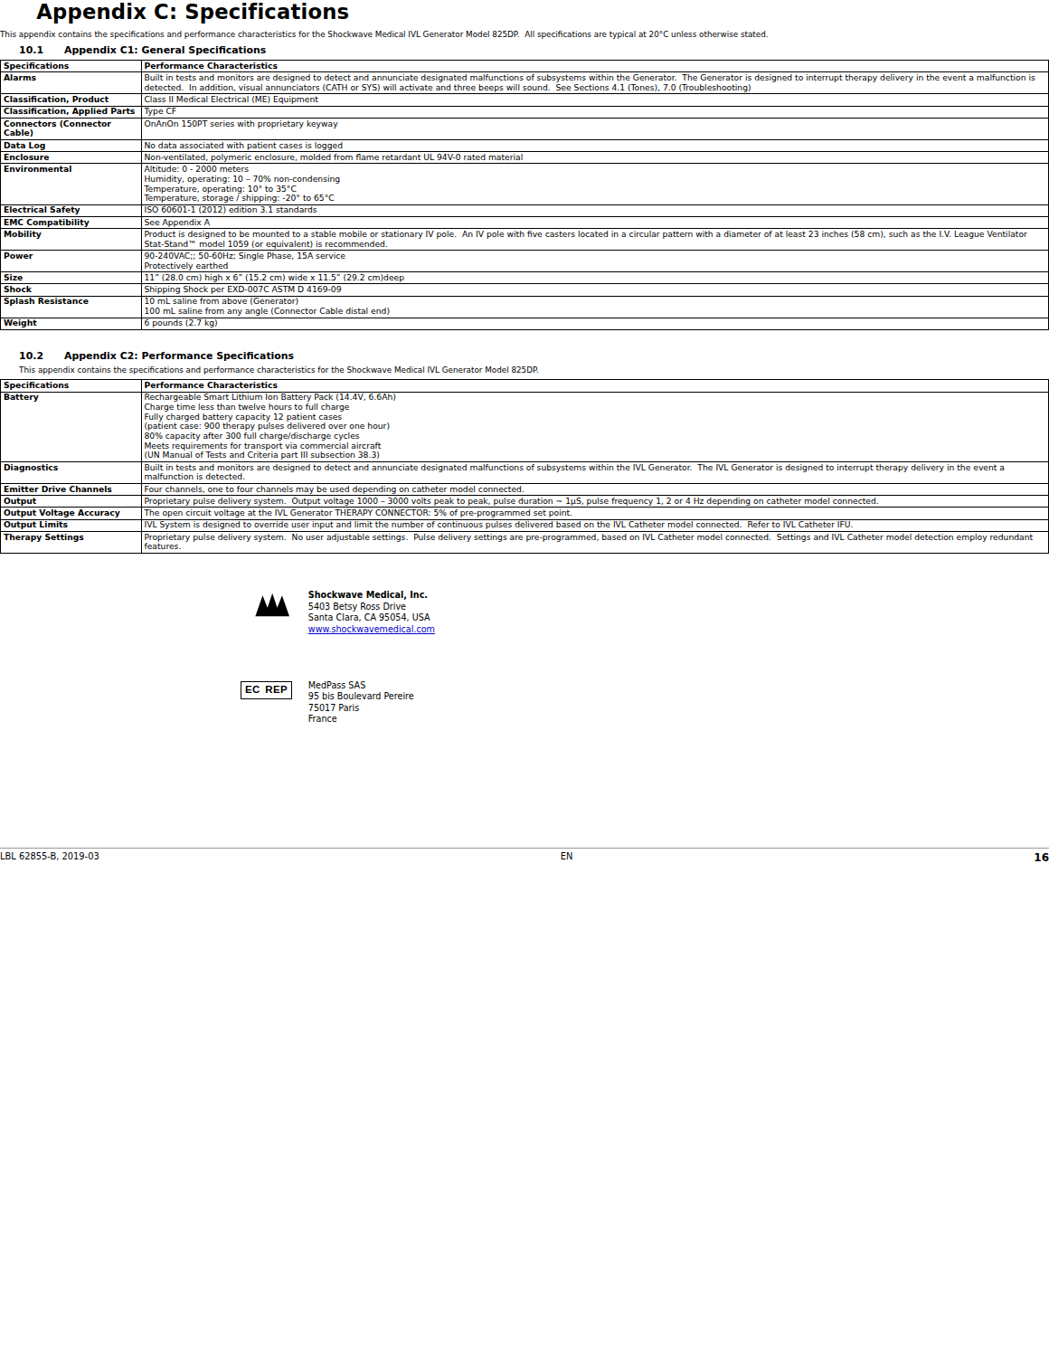10. Appendix C: Specifications
This appendix contains the specifications and performance characteristics for the Shockwave Medical IVL Generator Model 825DP. All specifications are typical at 20°C unless otherwise stated.
10.1 Appendix C1: General Specifications
| Specifications | Performance Characteristics |
| --- | --- |
| Alarms | Built in tests and monitors are designed to detect and annunciate designated malfunctions of subsystems within the Generator. The Generator is designed to interrupt therapy delivery in the event a malfunction is detected. In addition, visual annunciators (CATH or SYS) will activate and three beeps will sound. See Sections 4.1 (Tones), 7.0 (Troubleshooting) |
| Classification, Product | Class II Medical Electrical (ME) Equipment |
| Classification, Applied Parts | Type CF |
| Connectors (Connector Cable) | OnAnOn 150PT series with proprietary keyway |
| Data Log | No data associated with patient cases is logged |
| Enclosure | Non-ventilated, polymeric enclosure, molded from flame retardant UL 94V-0 rated material |
| Environmental | Altitude: 0 - 2000 meters Humidity, operating: 10 – 70% non-condensing Temperature, operating: 10° to 35°C Temperature, storage / shipping: -20° to 65°C |
| Electrical Safety | ISO 60601-1 (2012) edition 3.1 standards |
| EMC Compatibility | See Appendix A |
| Mobility | Product is designed to be mounted to a stable mobile or stationary IV pole. An IV pole with five casters located in a circular pattern with a diameter of at least 23 inches (58 cm), such as the I.V. League Ventilator Stat-Stand™ model 1059 (or equivalent) is recommended. |
| Power | 90-240VAC;; 50-60Hz; Single Phase, 15A service Protectively earthed |
| Size | 11” (28.0 cm) high x 6” (15.2 cm) wide x 11.5” (29.2 cm)deep |
| Shock | Shipping Shock per EXD-007C ASTM D 4169-09 |
| Splash Resistance | 10 mL saline from above (Generator) 100 mL saline from any angle (Connector Cable distal end) |
| Weight | 6 pounds (2.7 kg) |
10.2 Appendix C2: Performance Specifications
This appendix contains the specifications and performance characteristics for the Shockwave Medical IVL Generator Model 825DP.
| Specifications | Performance Characteristics |
| --- | --- |
| Battery | Rechargeable Smart Lithium Ion Battery Pack (14.4V, 6.6Ah) Charge time less than twelve hours to full charge Fully charged battery capacity 12 patient cases (patient case: 900 therapy pulses delivered over one hour) 80% capacity after 300 full charge/discharge cycles Meets requirements for transport via commercial aircraft (UN Manual of Tests and Criteria part III subsection 38.3) |
| Diagnostics | Built in tests and monitors are designed to detect and annunciate designated malfunctions of subsystems within the IVL Generator. The IVL Generator is designed to interrupt therapy delivery in the event a malfunction is detected. |
| Emitter Drive Channels | Four channels, one to four channels may be used depending on catheter model connected. |
| Output | Proprietary pulse delivery system. Output voltage 1000 – 3000 volts peak to peak, pulse duration ~ 1µS, pulse frequency 1, 2 or 4 Hz depending on catheter model connected. |
| Output Voltage Accuracy | The open circuit voltage at the IVL Generator THERAPY CONNECTOR: 5% of pre-programmed set point. |
| Output Limits | IVL System is designed to override user input and limit the number of continuous pulses delivered based on the IVL Catheter model connected. Refer to IVL Catheter IFU. |
| Therapy Settings | Proprietary pulse delivery system. No user adjustable settings. Pulse delivery settings are pre-programmed, based on IVL Catheter model connected. Settings and IVL Catheter model detection employ redundant features. |
Shockwave Medical, Inc.
5403 Betsy Ross Drive
Santa Clara, CA 95054, USA
www.shockwavemedical.com
EC REP
MedPass SAS
95 bis Boulevard Pereire
75017 Paris
France
LBL 62855-B, 2019-03 16
EN